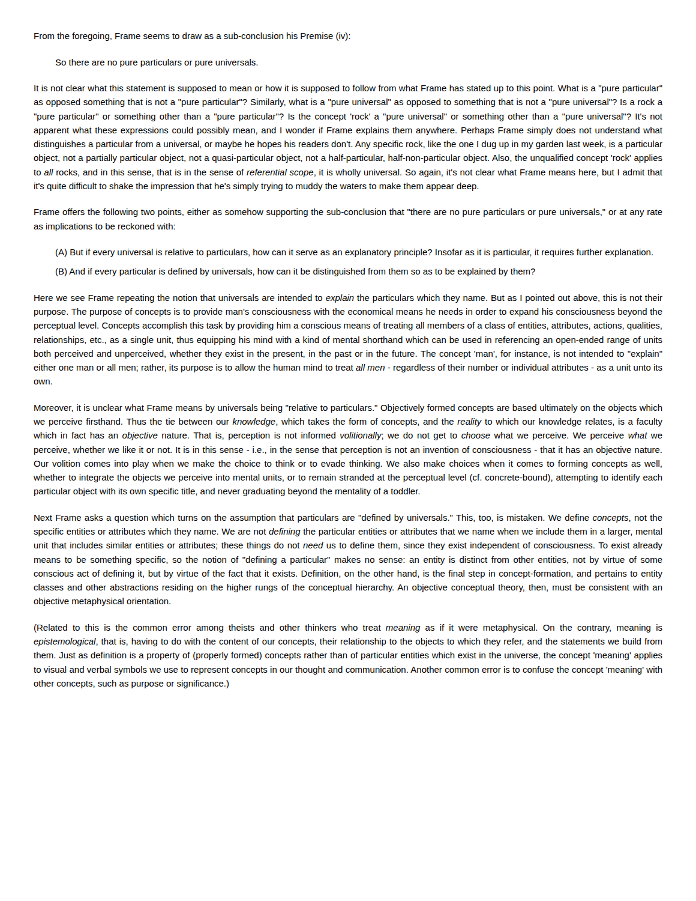From the foregoing, Frame seems to draw as a sub-conclusion his Premise (iv):
So there are no pure particulars or pure universals.
It is not clear what this statement is supposed to mean or how it is supposed to follow from what Frame has stated up to this point. What is a "pure particular" as opposed something that is not a "pure particular"? Similarly, what is a "pure universal" as opposed to something that is not a "pure universal"? Is a rock a "pure particular" or something other than a "pure particular"? Is the concept 'rock' a "pure universal" or something other than a "pure universal"? It's not apparent what these expressions could possibly mean, and I wonder if Frame explains them anywhere. Perhaps Frame simply does not understand what distinguishes a particular from a universal, or maybe he hopes his readers don't. Any specific rock, like the one I dug up in my garden last week, is a particular object, not a partially particular object, not a quasi-particular object, not a half-particular, half-non-particular object. Also, the unqualified concept 'rock' applies to all rocks, and in this sense, that is in the sense of referential scope, it is wholly universal. So again, it's not clear what Frame means here, but I admit that it's quite difficult to shake the impression that he's simply trying to muddy the waters to make them appear deep.
Frame offers the following two points, either as somehow supporting the sub-conclusion that "there are no pure particulars or pure universals," or at any rate as implications to be reckoned with:
(A) But if every universal is relative to particulars, how can it serve as an explanatory principle? Insofar as it is particular, it requires further explanation.
(B) And if every particular is defined by universals, how can it be distinguished from them so as to be explained by them?
Here we see Frame repeating the notion that universals are intended to explain the particulars which they name. But as I pointed out above, this is not their purpose. The purpose of concepts is to provide man's consciousness with the economical means he needs in order to expand his consciousness beyond the perceptual level. Concepts accomplish this task by providing him a conscious means of treating all members of a class of entities, attributes, actions, qualities, relationships, etc., as a single unit, thus equipping his mind with a kind of mental shorthand which can be used in referencing an open-ended range of units both perceived and unperceived, whether they exist in the present, in the past or in the future. The concept 'man', for instance, is not intended to "explain" either one man or all men; rather, its purpose is to allow the human mind to treat all men - regardless of their number or individual attributes - as a unit unto its own.
Moreover, it is unclear what Frame means by universals being "relative to particulars." Objectively formed concepts are based ultimately on the objects which we perceive firsthand. Thus the tie between our knowledge, which takes the form of concepts, and the reality to which our knowledge relates, is a faculty which in fact has an objective nature. That is, perception is not informed volitionally; we do not get to choose what we perceive. We perceive what we perceive, whether we like it or not. It is in this sense - i.e., in the sense that perception is not an invention of consciousness - that it has an objective nature. Our volition comes into play when we make the choice to think or to evade thinking. We also make choices when it comes to forming concepts as well, whether to integrate the objects we perceive into mental units, or to remain stranded at the perceptual level (cf. concrete-bound), attempting to identify each particular object with its own specific title, and never graduating beyond the mentality of a toddler.
Next Frame asks a question which turns on the assumption that particulars are "defined by universals." This, too, is mistaken. We define concepts, not the specific entities or attributes which they name. We are not defining the particular entities or attributes that we name when we include them in a larger, mental unit that includes similar entities or attributes; these things do not need us to define them, since they exist independent of consciousness. To exist already means to be something specific, so the notion of "defining a particular" makes no sense: an entity is distinct from other entities, not by virtue of some conscious act of defining it, but by virtue of the fact that it exists. Definition, on the other hand, is the final step in concept-formation, and pertains to entity classes and other abstractions residing on the higher rungs of the conceptual hierarchy. An objective conceptual theory, then, must be consistent with an objective metaphysical orientation.
(Related to this is the common error among theists and other thinkers who treat meaning as if it were metaphysical. On the contrary, meaning is epistemological, that is, having to do with the content of our concepts, their relationship to the objects to which they refer, and the statements we build from them. Just as definition is a property of (properly formed) concepts rather than of particular entities which exist in the universe, the concept 'meaning' applies to visual and verbal symbols we use to represent concepts in our thought and communication. Another common error is to confuse the concept 'meaning' with other concepts, such as purpose or significance.)